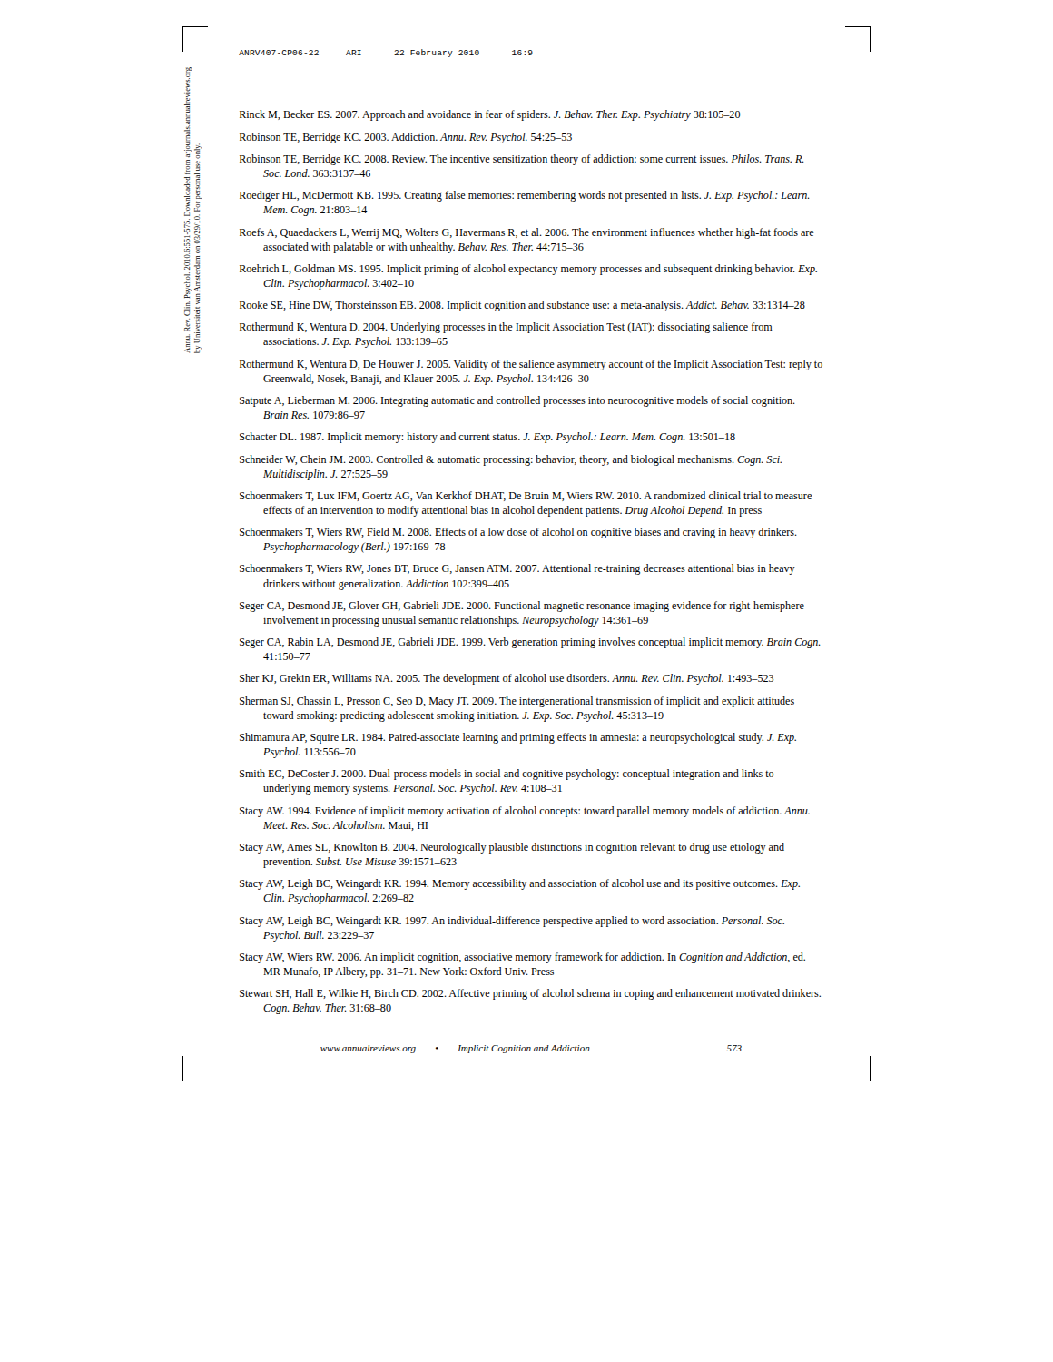ANRV407-CP06-22 ARI 22 February 2010 16:9
Annu. Rev. Clin. Psychol. 2010.6:551-575. Downloaded from arjournals.annualreviews.org by Universiteit van Amsterdam on 03/29/10. For personal use only.
Rinck M, Becker ES. 2007. Approach and avoidance in fear of spiders. J. Behav. Ther. Exp. Psychiatry 38:105–20
Robinson TE, Berridge KC. 2003. Addiction. Annu. Rev. Psychol. 54:25–53
Robinson TE, Berridge KC. 2008. Review. The incentive sensitization theory of addiction: some current issues. Philos. Trans. R. Soc. Lond. 363:3137–46
Roediger HL, McDermott KB. 1995. Creating false memories: remembering words not presented in lists. J. Exp. Psychol.: Learn. Mem. Cogn. 21:803–14
Roefs A, Quaedackers L, Werrij MQ, Wolters G, Havermans R, et al. 2006. The environment influences whether high-fat foods are associated with palatable or with unhealthy. Behav. Res. Ther. 44:715–36
Roehrich L, Goldman MS. 1995. Implicit priming of alcohol expectancy memory processes and subsequent drinking behavior. Exp. Clin. Psychopharmacol. 3:402–10
Rooke SE, Hine DW, Thorsteinsson EB. 2008. Implicit cognition and substance use: a meta-analysis. Addict. Behav. 33:1314–28
Rothermund K, Wentura D. 2004. Underlying processes in the Implicit Association Test (IAT): dissociating salience from associations. J. Exp. Psychol. 133:139–65
Rothermund K, Wentura D, De Houwer J. 2005. Validity of the salience asymmetry account of the Implicit Association Test: reply to Greenwald, Nosek, Banaji, and Klauer 2005. J. Exp. Psychol. 134:426–30
Satpute A, Lieberman M. 2006. Integrating automatic and controlled processes into neurocognitive models of social cognition. Brain Res. 1079:86–97
Schacter DL. 1987. Implicit memory: history and current status. J. Exp. Psychol.: Learn. Mem. Cogn. 13:501–18
Schneider W, Chein JM. 2003. Controlled & automatic processing: behavior, theory, and biological mechanisms. Cogn. Sci. Multidisciplin. J. 27:525–59
Schoenmakers T, Lux IFM, Goertz AG, Van Kerkhof DHAT, De Bruin M, Wiers RW. 2010. A randomized clinical trial to measure effects of an intervention to modify attentional bias in alcohol dependent patients. Drug Alcohol Depend. In press
Schoenmakers T, Wiers RW, Field M. 2008. Effects of a low dose of alcohol on cognitive biases and craving in heavy drinkers. Psychopharmacology (Berl.) 197:169–78
Schoenmakers T, Wiers RW, Jones BT, Bruce G, Jansen ATM. 2007. Attentional re-training decreases attentional bias in heavy drinkers without generalization. Addiction 102:399–405
Seger CA, Desmond JE, Glover GH, Gabrieli JDE. 2000. Functional magnetic resonance imaging evidence for right-hemisphere involvement in processing unusual semantic relationships. Neuropsychology 14:361–69
Seger CA, Rabin LA, Desmond JE, Gabrieli JDE. 1999. Verb generation priming involves conceptual implicit memory. Brain Cogn. 41:150–77
Sher KJ, Grekin ER, Williams NA. 2005. The development of alcohol use disorders. Annu. Rev. Clin. Psychol. 1:493–523
Sherman SJ, Chassin L, Presson C, Seo D, Macy JT. 2009. The intergenerational transmission of implicit and explicit attitudes toward smoking: predicting adolescent smoking initiation. J. Exp. Soc. Psychol. 45:313–19
Shimamura AP, Squire LR. 1984. Paired-associate learning and priming effects in amnesia: a neuropsychological study. J. Exp. Psychol. 113:556–70
Smith EC, DeCoster J. 2000. Dual-process models in social and cognitive psychology: conceptual integration and links to underlying memory systems. Personal. Soc. Psychol. Rev. 4:108–31
Stacy AW. 1994. Evidence of implicit memory activation of alcohol concepts: toward parallel memory models of addiction. Annu. Meet. Res. Soc. Alcoholism. Maui, HI
Stacy AW, Ames SL, Knowlton B. 2004. Neurologically plausible distinctions in cognition relevant to drug use etiology and prevention. Subst. Use Misuse 39:1571–623
Stacy AW, Leigh BC, Weingardt KR. 1994. Memory accessibility and association of alcohol use and its positive outcomes. Exp. Clin. Psychopharmacol. 2:269–82
Stacy AW, Leigh BC, Weingardt KR. 1997. An individual-difference perspective applied to word association. Personal. Soc. Psychol. Bull. 23:229–37
Stacy AW, Wiers RW. 2006. An implicit cognition, associative memory framework for addiction. In Cognition and Addiction, ed. MR Munafo, IP Albery, pp. 31–71. New York: Oxford Univ. Press
Stewart SH, Hall E, Wilkie H, Birch CD. 2002. Affective priming of alcohol schema in coping and enhancement motivated drinkers. Cogn. Behav. Ther. 31:68–80
www.annualreviews.org • Implicit Cognition and Addiction 573